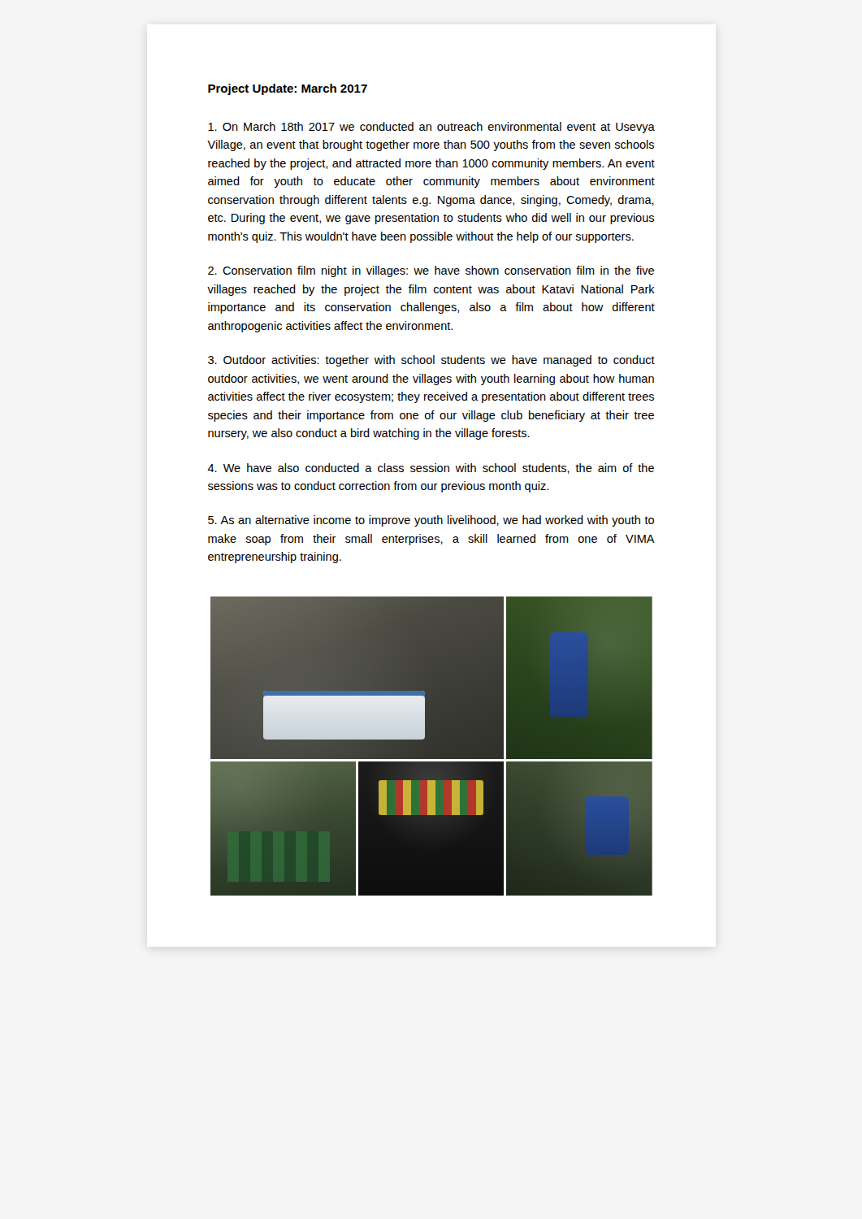Project Update: March 2017
1. On March 18th 2017 we conducted an outreach environmental event at Usevya Village, an event that brought together more than 500 youths from the seven schools reached by the project, and attracted more than 1000 community members. An event aimed for youth to educate other community members about environment conservation through different talents e.g. Ngoma dance, singing, Comedy, drama, etc. During the event, we gave presentation to students who did well in our previous month's quiz. This wouldn't have been possible without the help of our supporters.
2. Conservation film night in villages: we have shown conservation film in the five villages reached by the project the film content was about Katavi National Park importance and its conservation challenges, also a film about how different anthropogenic activities affect the environment.
3. Outdoor activities: together with school students we have managed to conduct outdoor activities, we went around the villages with youth learning about how human activities affect the river ecosystem; they received a presentation about different trees species and their importance from one of our village club beneficiary at their tree nursery, we also conduct a bird watching in the village forests.
4. We have also conducted a class session with school students, the aim of the sessions was to conduct correction from our previous month quiz.
5. As an alternative income to improve youth livelihood, we had worked with youth to make soap from their small enterprises, a skill learned from one of VIMA entrepreneurship training.